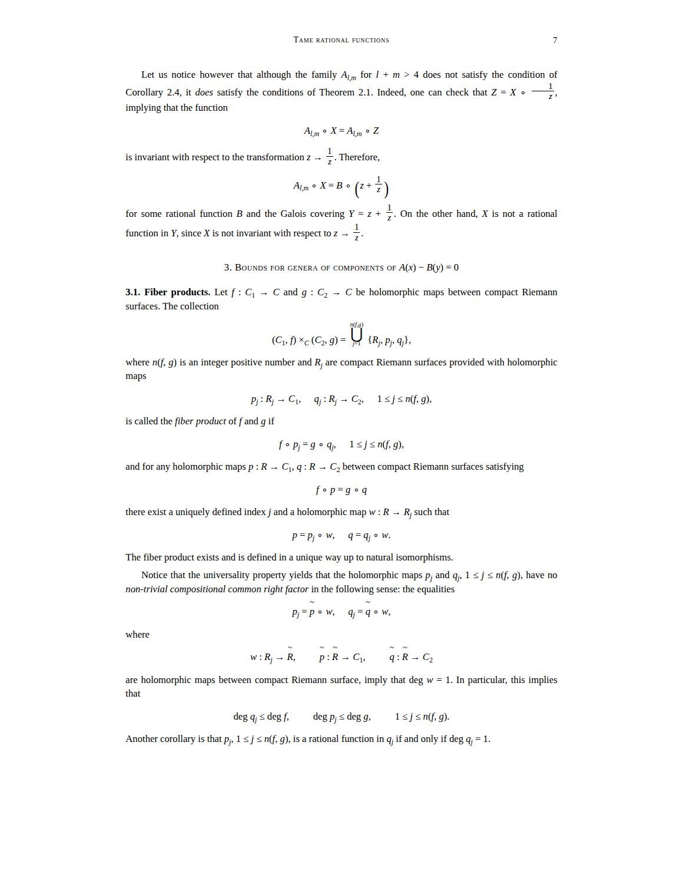Tame rational functions 7
Let us notice however that although the family Al,m for l + m > 4 does not satisfy the condition of Corollary 2.4, it does satisfy the conditions of Theorem 2.1. Indeed, one can check that Z = X ∘ 1 z, implying that the function
Al,m ∘ X = Al,m ∘ Z
is invariant with respect to the transformation z → 1 z. Therefore,
Al,m ∘ X = B ∘ (z + 1 z)
for some rational function B and the Galois covering Y = z + 1 z. On the other hand, X is not a rational function in Y, since X is not invariant with respect to z → 1 z.
3. Bounds for genera of components of A(x) − B(y) = 0
3.1. Fiber products.
Let f : C1 → C and g : C2 → C be holomorphic maps between compact Riemann surfaces. The collection
(C1, f) ×C (C2, g) = n(f,g) ⋃ j=1 {Rj, pj, qj},
where n(f, g) is an integer positive number and Rj are compact Riemann surfaces provided with holomorphic maps
pj : Rj → C1, qj : Rj → C2, 1 ≤ j ≤ n(f, g),
is called the fiber product of f and g if
f ∘ pj = g ∘ qj, 1 ≤ j ≤ n(f, g),
and for any holomorphic maps p : R → C1, q : R → C2 between compact Riemann surfaces satisfying
f ∘ p = g ∘ q
there exist a uniquely defined index j and a holomorphic map w : R → Rj such that
p = pj ∘ w, q = qj ∘ w.
The fiber product exists and is defined in a unique way up to natural isomorphisms.
Notice that the universality property yields that the holomorphic maps pj and qj, 1 ≤ j ≤ n(f, g), have no non-trivial compositional common right factor in the following sense: the equalities
pj = ~p ∘ w, qj = ~q ∘ w,
where
w : Rj → ~R, ~p : ~R → C1, ~q : ~R → C2
are holomorphic maps between compact Riemann surface, imply that deg w = 1. In particular, this implies that
deg qj ≤ deg f, deg pj ≤ deg g, 1 ≤ j ≤ n(f, g).
Another corollary is that pj, 1 ≤ j ≤ n(f, g), is a rational function in qj if and only if deg qj = 1.